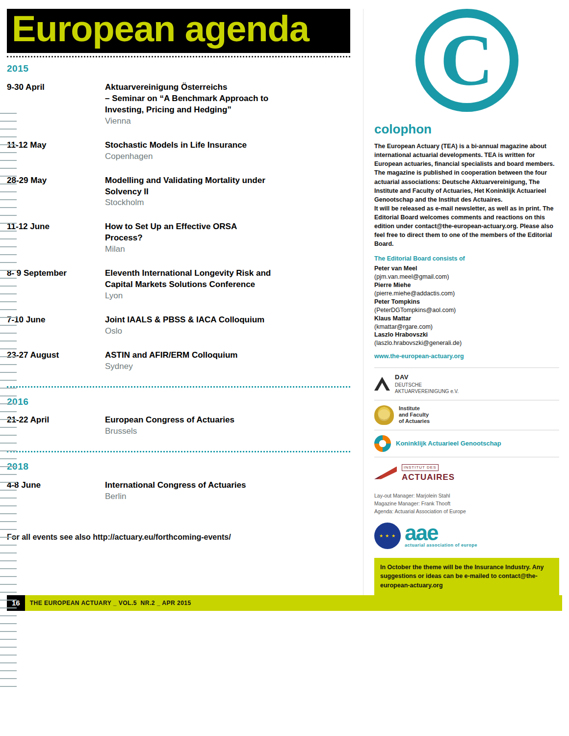European agenda
2015
| 9-30 April | Aktuarvereinigung Österreichs – Seminar on “A Benchmark Approach to Investing, Pricing and Hedging” Vienna |
| 11-12 May | Stochastic Models in Life Insurance Copenhagen |
| 28-29 May | Modelling and Validating Mortality under Solvency II Stockholm |
| 11-12 June | How to Set Up an Effective ORSA Process? Milan |
| 8- 9 September | Eleventh International Longevity Risk and Capital Markets Solutions Conference Lyon |
| 7-10 June | Joint IAALS & PBSS & IACA Colloquium Oslo |
| 23-27 August | ASTIN and AFIR/ERM Colloquium Sydney |
2016
| 21-22 April | European Congress of Actuaries Brussels |
2018
| 4-8 June | International Congress of Actuaries Berlin |
For all events see also http://actuary.eu/forthcoming-events/
C
colophon
The European Actuary (TEA) is a bi-annual magazine about international actuarial developments. TEA is written for European actuaries, financial specialists and board members. The magazine is published in cooperation between the four actuarial associations: Deutsche Aktuarvereinigung, The Institute and Faculty of Actuaries, Het Koninklijk Actuarieel Genootschap and the Institut des Actuaires.
It will be released as e-mail newsletter, as well as in print. The Editorial Board welcomes comments and reactions on this edition under contact@the-european-actuary.org. Please also feel free to direct them to one of the members of the Editorial Board.
The Editorial Board consists of
Peter van Meel
(pjm.van.meel@gmail.com)
Pierre Miehe
(pierre.miehe@addactis.com)
Peter Tompkins
(PeterDGTompkins@aol.com)
Klaus Mattar
(kmattar@rgare.com)
Laszlo Hrabovszki
(laszlo.hrabovszki@generali.de)
www.the-european-actuary.org
DAV
DEUTSCHE
AKTUARVEREINIGUNG e.V.
Institute
and Faculty
of Actuaries
Koninklijk Actuarieel Genootschap
INSTITUT DES
ACTUAIRES
Lay-out Manager: Marjolein Stahl
Magazine Manager: Frank Thooft
Agenda: Actuarial Association of Europe
aae
actuarial association of europe
In October the theme will be the Insurance Industry. Any suggestions or ideas can be e-mailed to contact@the-european-actuary.org
16
The European Actuary _ Vol.5 Nr.2 _ Apr 2015